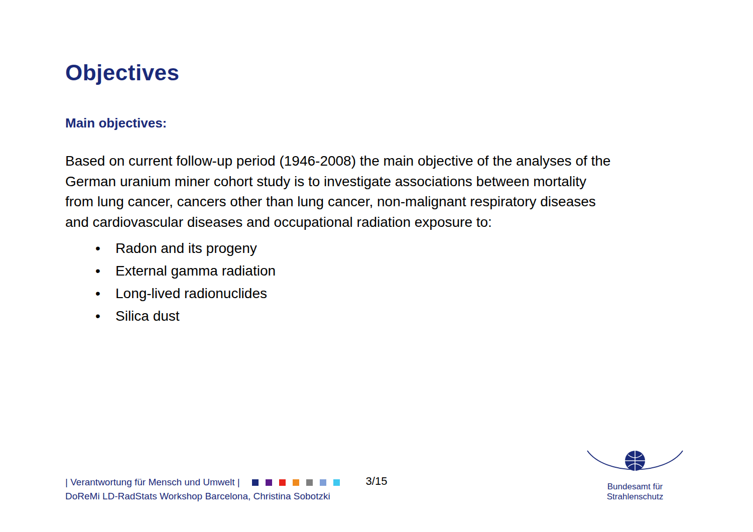Objectives
Main objectives:
Based on current follow-up period (1946-2008) the main objective of the analyses of the German uranium miner cohort study is to investigate associations between mortality from lung cancer, cancers other than lung cancer, non-malignant respiratory diseases and cardiovascular diseases and occupational radiation exposure to:
Radon and its progeny
External gamma radiation
Long-lived radionuclides
Silica dust
| Verantwortung für Mensch und Umwelt |
DoReMi LD-RadStats Workshop Barcelona, Christina Sobotzki
3/15
Bundesamt für Strahlenschutz